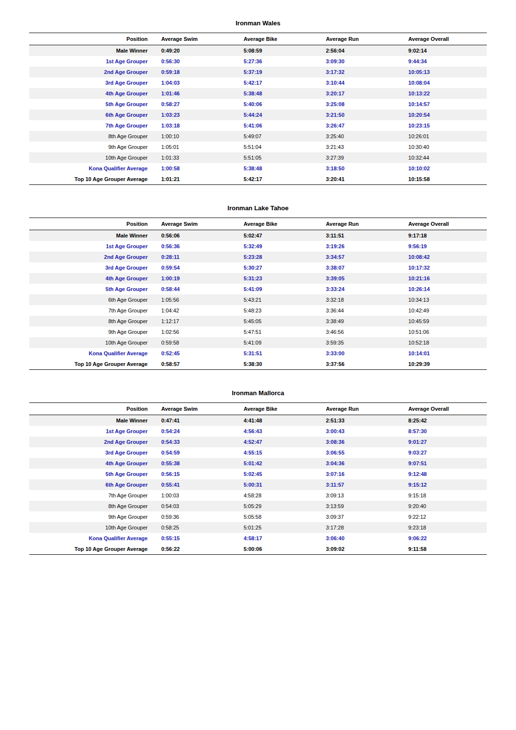Ironman Wales
| Position | Average Swim | Average Bike | Average Run | Average Overall |
| --- | --- | --- | --- | --- |
| Male Winner | 0:49:20 | 5:08:59 | 2:56:04 | 9:02:14 |
| 1st Age Grouper | 0:56:30 | 5:27:36 | 3:09:30 | 9:44:34 |
| 2nd Age Grouper | 0:59:18 | 5:37:19 | 3:17:32 | 10:05:13 |
| 3rd Age Grouper | 1:04:03 | 5:42:17 | 3:10:44 | 10:08:04 |
| 4th Age Grouper | 1:01:46 | 5:38:48 | 3:20:17 | 10:13:22 |
| 5th Age Grouper | 0:58:27 | 5:40:06 | 3:25:08 | 10:14:57 |
| 6th Age Grouper | 1:03:23 | 5:44:24 | 3:21:50 | 10:20:54 |
| 7th Age Grouper | 1:03:18 | 5:41:06 | 3:26:47 | 10:23:15 |
| 8th Age Grouper | 1:00:10 | 5:49:07 | 3:25:40 | 10:26:01 |
| 9th Age Grouper | 1:05:01 | 5:51:04 | 3:21:43 | 10:30:40 |
| 10th Age Grouper | 1:01:33 | 5:51:05 | 3:27:39 | 10:32:44 |
| Kona Qualifier Average | 1:00:58 | 5:38:48 | 3:18:50 | 10:10:02 |
| Top 10 Age Grouper Average | 1:01:21 | 5:42:17 | 3:20:41 | 10:15:58 |
Ironman Lake Tahoe
| Position | Average Swim | Average Bike | Average Run | Average Overall |
| --- | --- | --- | --- | --- |
| Male Winner | 0:56:06 | 5:02:47 | 3:11:51 | 9:17:18 |
| 1st Age Grouper | 0:56:36 | 5:32:49 | 3:19:26 | 9:56:19 |
| 2nd Age Grouper | 0:28:11 | 5:23:28 | 3:34:57 | 10:08:42 |
| 3rd Age Grouper | 0:59:54 | 5:30:27 | 3:38:07 | 10:17:32 |
| 4th Age Grouper | 1:00:19 | 5:31:23 | 3:39:05 | 10:21:16 |
| 5th Age Grouper | 0:58:44 | 5:41:09 | 3:33:24 | 10:26:14 |
| 6th Age Grouper | 1:05:56 | 5:43:21 | 3:32:18 | 10:34:13 |
| 7th Age Grouper | 1:04:42 | 5:48:23 | 3:36:44 | 10:42:49 |
| 8th Age Grouper | 1:12:17 | 5:45:05 | 3:38:49 | 10:45:59 |
| 9th Age Grouper | 1:02:56 | 5:47:51 | 3:46:56 | 10:51:06 |
| 10th Age Grouper | 0:59:58 | 5:41:09 | 3:59:35 | 10:52:18 |
| Kona Qualifier Average | 0:52:45 | 5:31:51 | 3:33:00 | 10:14:01 |
| Top 10 Age Grouper Average | 0:58:57 | 5:38:30 | 3:37:56 | 10:29:39 |
Ironman Mallorca
| Position | Average Swim | Average Bike | Average Run | Average Overall |
| --- | --- | --- | --- | --- |
| Male Winner | 0:47:41 | 4:41:48 | 2:51:33 | 8:25:42 |
| 1st Age Grouper | 0:54:24 | 4:56:43 | 3:00:43 | 8:57:30 |
| 2nd Age Grouper | 0:54:33 | 4:52:47 | 3:08:36 | 9:01:27 |
| 3rd Age Grouper | 0:54:59 | 4:55:15 | 3:06:55 | 9:03:27 |
| 4th Age Grouper | 0:55:38 | 5:01:42 | 3:04:36 | 9:07:51 |
| 5th Age Grouper | 0:56:15 | 5:02:45 | 3:07:16 | 9:12:48 |
| 6th Age Grouper | 0:55:41 | 5:00:31 | 3:11:57 | 9:15:12 |
| 7th Age Grouper | 1:00:03 | 4:58:28 | 3:09:13 | 9:15:18 |
| 8th Age Grouper | 0:54:03 | 5:05:29 | 3:13:59 | 9:20:40 |
| 9th Age Grouper | 0:59:36 | 5:05:58 | 3:09:37 | 9:22:12 |
| 10th Age Grouper | 0:58:25 | 5:01:25 | 3:17:28 | 9:23:18 |
| Kona Qualifier Average | 0:55:15 | 4:58:17 | 3:06:40 | 9:06:22 |
| Top 10 Age Grouper Average | 0:56:22 | 5:00:06 | 3:09:02 | 9:11:58 |